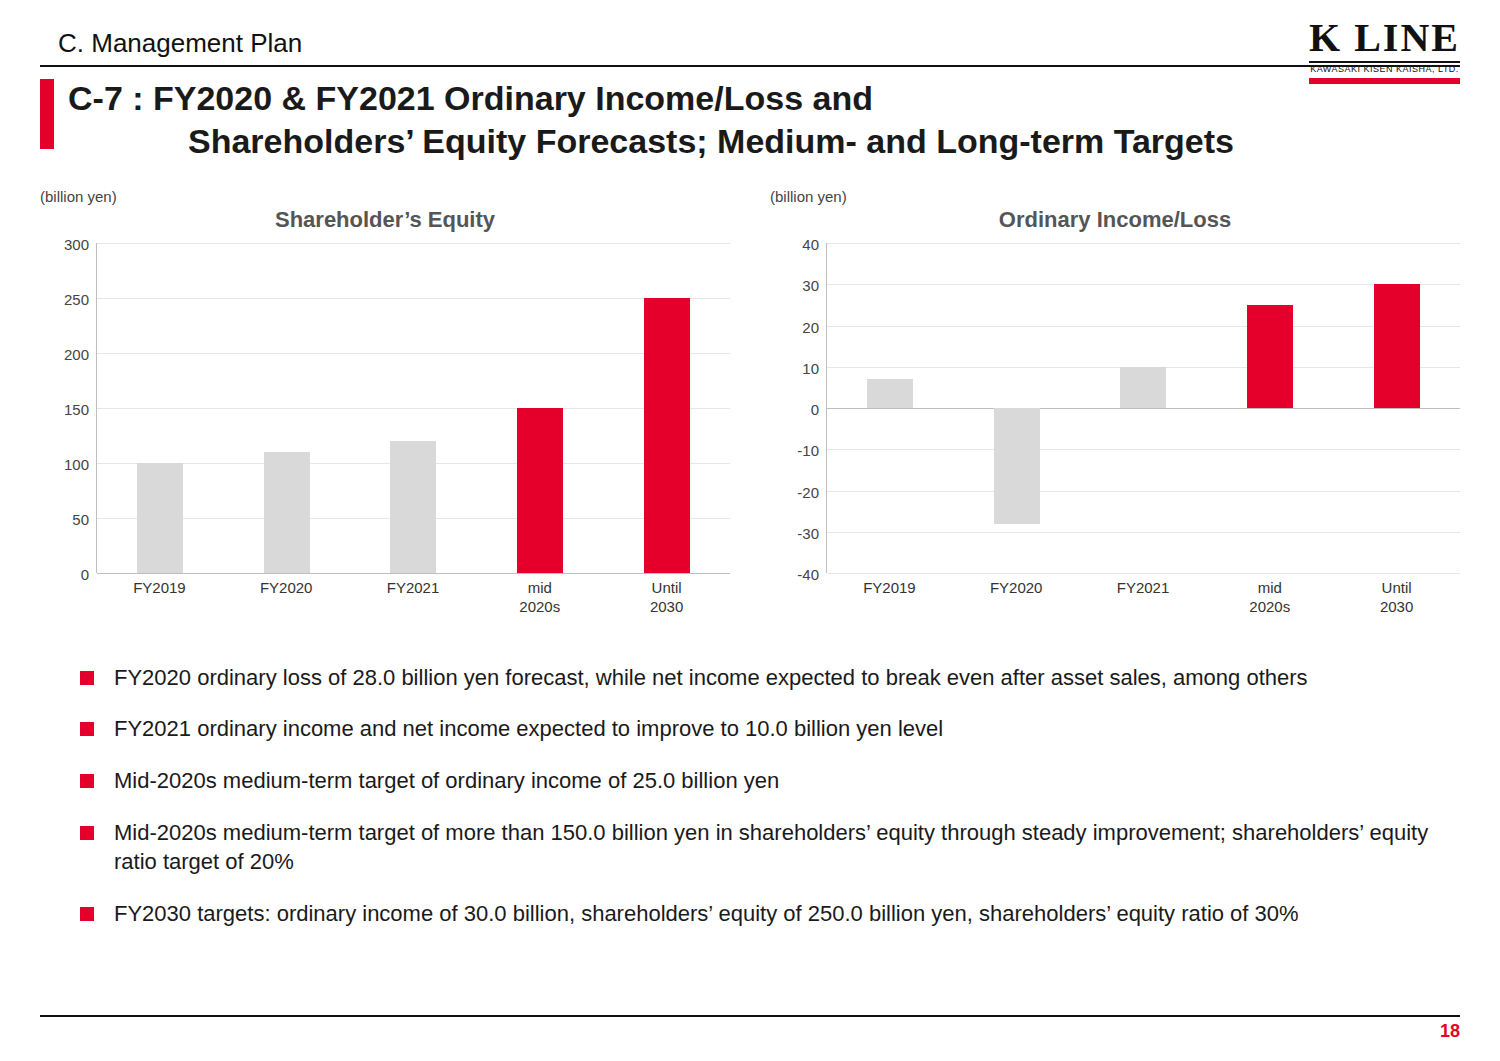K LINE
KAWASAKI KISEN KAISHA, LTD.
C. Management Plan
C-7 : FY2020 & FY2021 Ordinary Income/Loss and Shareholders’ Equity Forecasts; Medium- and Long-term Targets
(billion yen)
Shareholder’s Equity
300
250
200
150
100
50
0
FY2019
FY2020
FY2021
mid
2020s
Until
2030
(billion yen)
Ordinary Income/Loss
40
30
20
10
0
-10
-20
-30
-40
FY2019
FY2020
FY2021
mid
2020s
Until
2030
FY2020 ordinary loss of 28.0 billion yen forecast, while net income expected to break even after asset sales, among others
FY2021 ordinary income and net income expected to improve to 10.0 billion yen level
Mid-2020s medium-term target of ordinary income of 25.0 billion yen
Mid-2020s medium-term target of more than 150.0 billion yen in shareholders’ equity through steady improvement; shareholders’ equity ratio target of 20%
FY2030 targets: ordinary income of 30.0 billion, shareholders’ equity of 250.0 billion yen, shareholders’ equity ratio of 30%
18